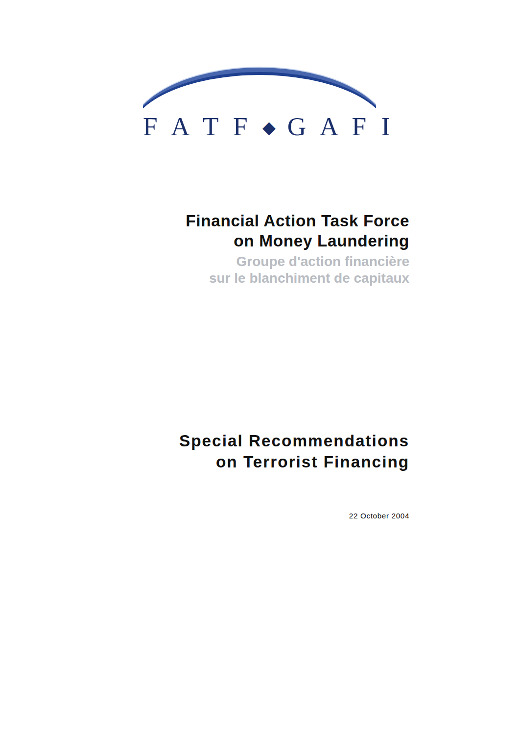F A T F ◆ G A F I
Financial Action Task Force
on Money Laundering
Groupe d'action financière
sur le blanchiment de capitaux
Special Recommendations
on Terrorist Financing
22 October 2004